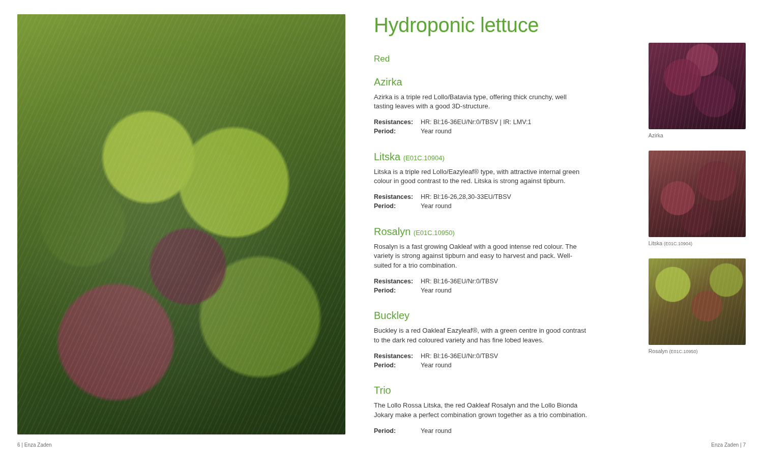6 | Enza Zaden
Hydroponic lettuce
Red
Azirka
Azirka is a triple red Lollo/Batavia type, offering thick crunchy, well tasting leaves with a good 3D-structure.
Resistances:
HR: Bl:16-36EU/Nr:0/TBSV | IR: LMV:1
Period:
Year round
Litska (E01C.10904)
Litska is a triple red Lollo/Eazyleaf® type, with attractive internal green colour in good contrast to the red. Litska is strong against tipburn.
Resistances:
HR: Bl:16-26,28,30-33EU/TBSV
Period:
Year round
Rosalyn (E01C.10950)
Rosalyn is a fast growing Oakleaf with a good intense red colour. The variety is strong against tipburn and easy to harvest and pack. Well-suited for a trio combination.
Resistances:
HR: Bl:16-36EU/Nr:0/TBSV
Period:
Year round
Buckley
Buckley is a red Oakleaf Eazyleaf®, with a green centre in good contrast to the dark red coloured variety and has fine lobed leaves.
Resistances:
HR: Bl:16-36EU/Nr:0/TBSV
Period:
Year round
Trio
The Lollo Rossa Litska, the red Oakleaf Rosalyn and the Lollo Bionda Jokary make a perfect combination grown together as a trio combination.
Period:
Year round
Azirka
Litska (E01C.10904)
Rosalyn (E01C.10950)
Enza Zaden | 7